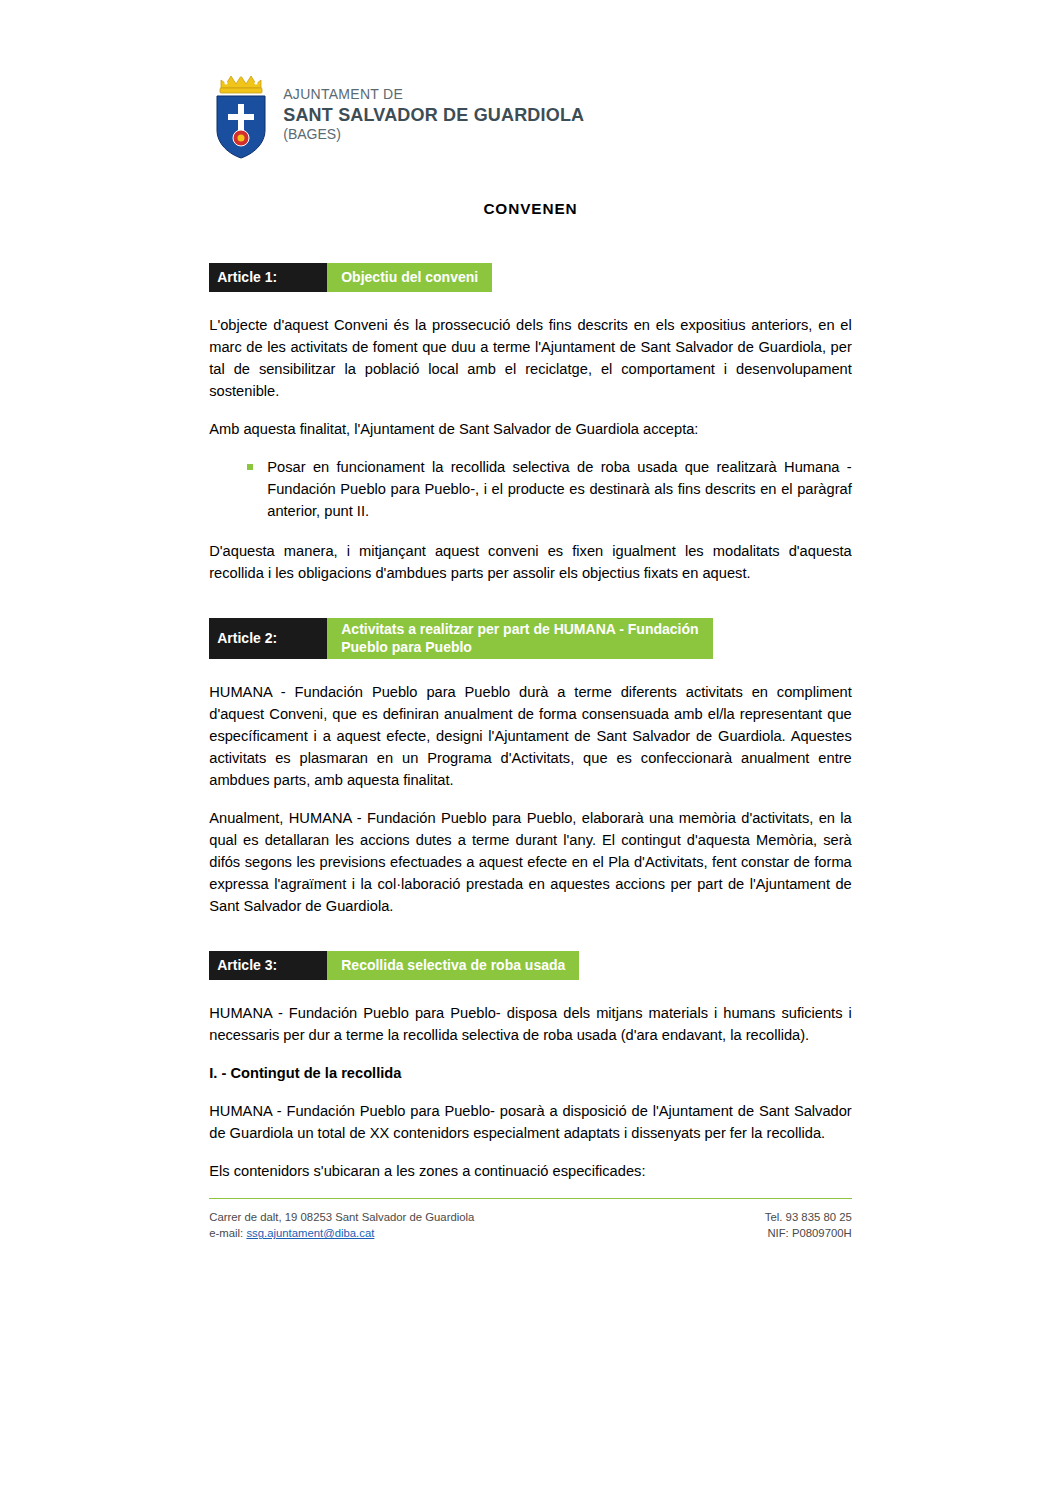AJUNTAMENT DE
SANT SALVADOR DE GUARDIOLA
(BAGES)
CONVENEN
Article 1:
Objectiu del conveni
L'objecte d'aquest Conveni és la prossecució dels fins descrits en els expositius anteriors, en el marc de les activitats de foment que duu a terme l'Ajuntament de Sant Salvador de Guardiola, per tal de sensibilitzar la població local amb el reciclatge, el comportament i desenvolupament sostenible.
Amb aquesta finalitat, l'Ajuntament de Sant Salvador de Guardiola accepta:
Posar en funcionament la recollida selectiva de roba usada que realitzarà Humana - Fundación Pueblo para Pueblo-, i el producte es destinarà als fins descrits en el paràgraf anterior, punt II.
D'aquesta manera, i mitjançant aquest conveni es fixen igualment les modalitats d'aquesta recollida i les obligacions d'ambdues parts per assolir els objectius fixats en aquest.
Article 2:
Activitats a realitzar per part de HUMANA - Fundación
Pueblo para Pueblo
HUMANA - Fundación Pueblo para Pueblo durà a terme diferents activitats en compliment d'aquest Conveni, que es definiran anualment de forma consensuada amb el/la representant que específicament i a aquest efecte, designi l'Ajuntament de Sant Salvador de Guardiola. Aquestes activitats es plasmaran en un Programa d'Activitats, que es confeccionarà anualment entre ambdues parts, amb aquesta finalitat.
Anualment, HUMANA - Fundación Pueblo para Pueblo, elaborarà una memòria d'activitats, en la qual es detallaran les accions dutes a terme durant l'any. El contingut d'aquesta Memòria, serà difós segons les previsions efectuades a aquest efecte en el Pla d'Activitats, fent constar de forma expressa l'agraïment i la col·laboració prestada en aquestes accions per part de l'Ajuntament de Sant Salvador de Guardiola.
Article 3:
Recollida selectiva de roba usada
HUMANA - Fundación Pueblo para Pueblo- disposa dels mitjans materials i humans suficients i necessaris per dur a terme la recollida selectiva de roba usada (d'ara endavant, la recollida).
I. - Contingut de la recollida
HUMANA - Fundación Pueblo para Pueblo- posarà a disposició de l'Ajuntament de Sant Salvador de Guardiola un total de XX contenidors especialment adaptats i dissenyats per fer la recollida.
Els contenidors s'ubicaran a les zones a continuació especificades:
Carrer de dalt, 19 08253 Sant Salvador de Guardiola
e-mail: ssg.ajuntament@diba.cat
Tel. 93 835 80 25
NIF: P0809700H